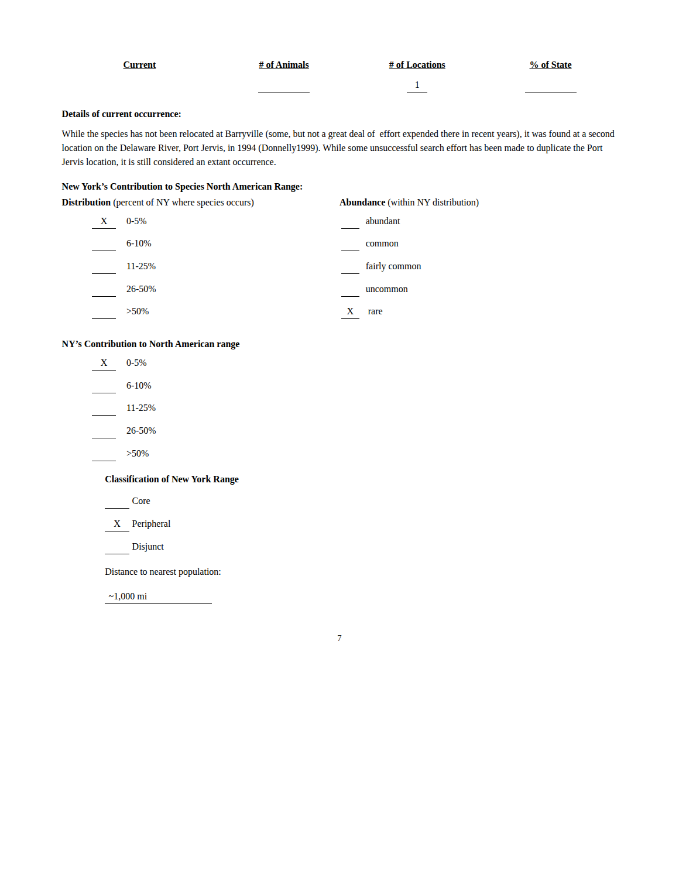| Current | # of Animals | # of Locations | % of State |
| --- | --- | --- | --- |
| | | 1 | |
Details of current occurrence:
While the species has not been relocated at Barryville (some, but not a great deal of effort expended there in recent years), it was found at a second location on the Delaware River, Port Jervis, in 1994 (Donnelly1999). While some unsuccessful search effort has been made to duplicate the Port Jervis location, it is still considered an extant occurrence.
New York’s Contribution to Species North American Range:
| Distribution (percent of NY where species occurs) X 0-5% 6-10% 11-25% 26-50% >50% | Abundance (within NY distribution) abundant common fairly common uncommon X rare |
NY’s Contribution to North American range
X0-5%
6-10%
11-25%
26-50%
>50%
Classification of New York Range
Core
XPeripheral
Disjunct
Distance to nearest population:
~1,000 mi
7